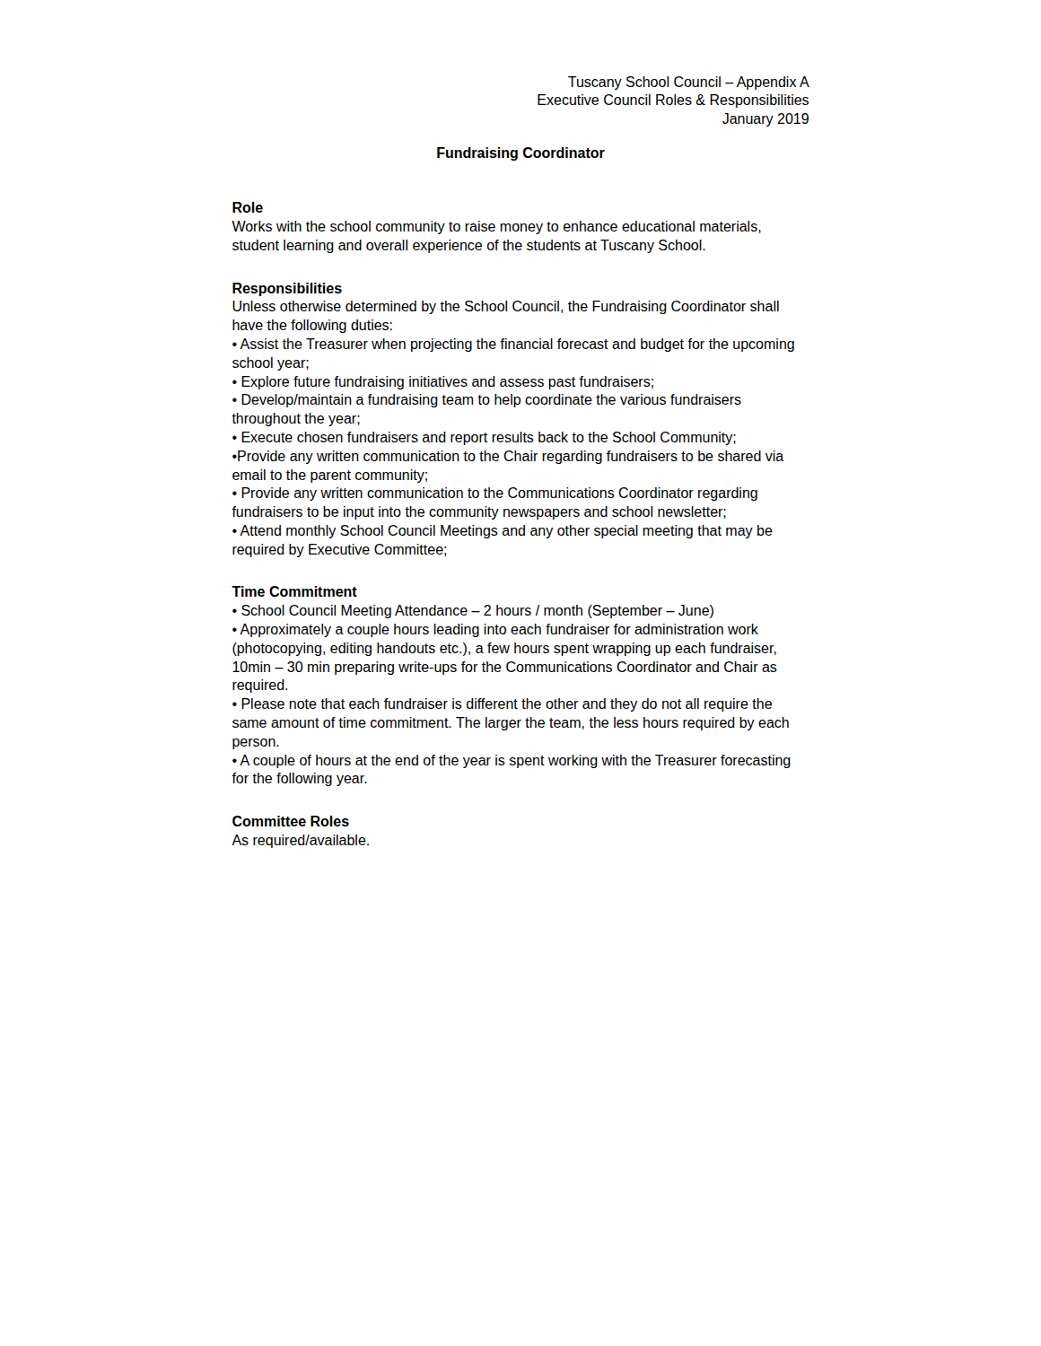Tuscany School Council – Appendix A
Executive Council Roles & Responsibilities
January 2019
Fundraising Coordinator
Role
Works with the school community to raise money to enhance educational materials, student learning and overall experience of the students at Tuscany School.
Responsibilities
Unless otherwise determined by the School Council, the Fundraising Coordinator shall have the following duties:
• Assist the Treasurer when projecting the financial forecast and budget for the upcoming school year;
• Explore future fundraising initiatives and assess past fundraisers;
• Develop/maintain a fundraising team to help coordinate the various fundraisers throughout the year;
• Execute chosen fundraisers and report results back to the School Community;
•Provide any written communication to the Chair regarding fundraisers to be shared via email to the parent community;
• Provide any written communication to the Communications Coordinator regarding fundraisers to be input into the community newspapers and school newsletter;
• Attend monthly School Council Meetings and any other special meeting that may be required by Executive Committee;
Time Commitment
• School Council Meeting Attendance – 2 hours / month (September – June)
• Approximately a couple hours leading into each fundraiser for administration work (photocopying, editing handouts etc.), a few hours spent wrapping up each fundraiser, 10min – 30 min preparing write-ups for the Communications Coordinator and Chair as required.
• Please note that each fundraiser is different the other and they do not all require the same amount of time commitment. The larger the team, the less hours required by each person.
• A couple of hours at the end of the year is spent working with the Treasurer forecasting for the following year.
Committee Roles
As required/available.